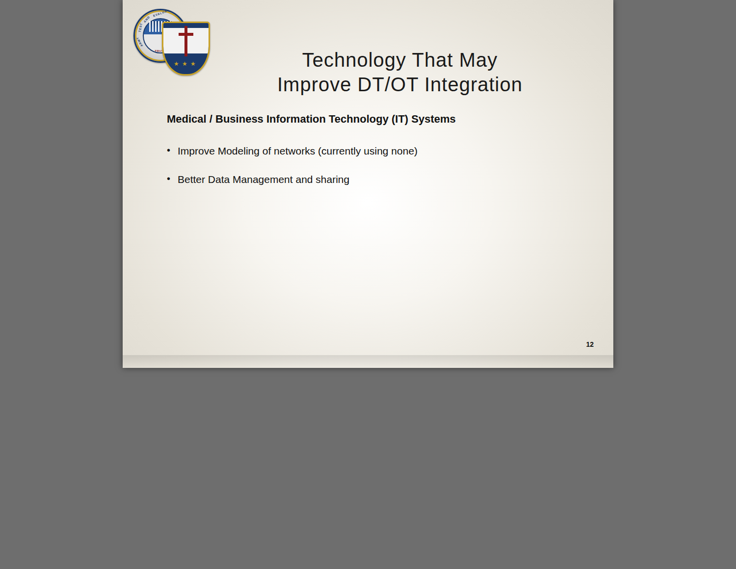TRUTH
ARMY TEST AND EVALUATION COMMAND
★★★
Technology That May
Improve DT/OT Integration
Medical / Business Information Technology (IT) Systems
Improve Modeling of networks (currently using none)
Better Data Management and sharing
12